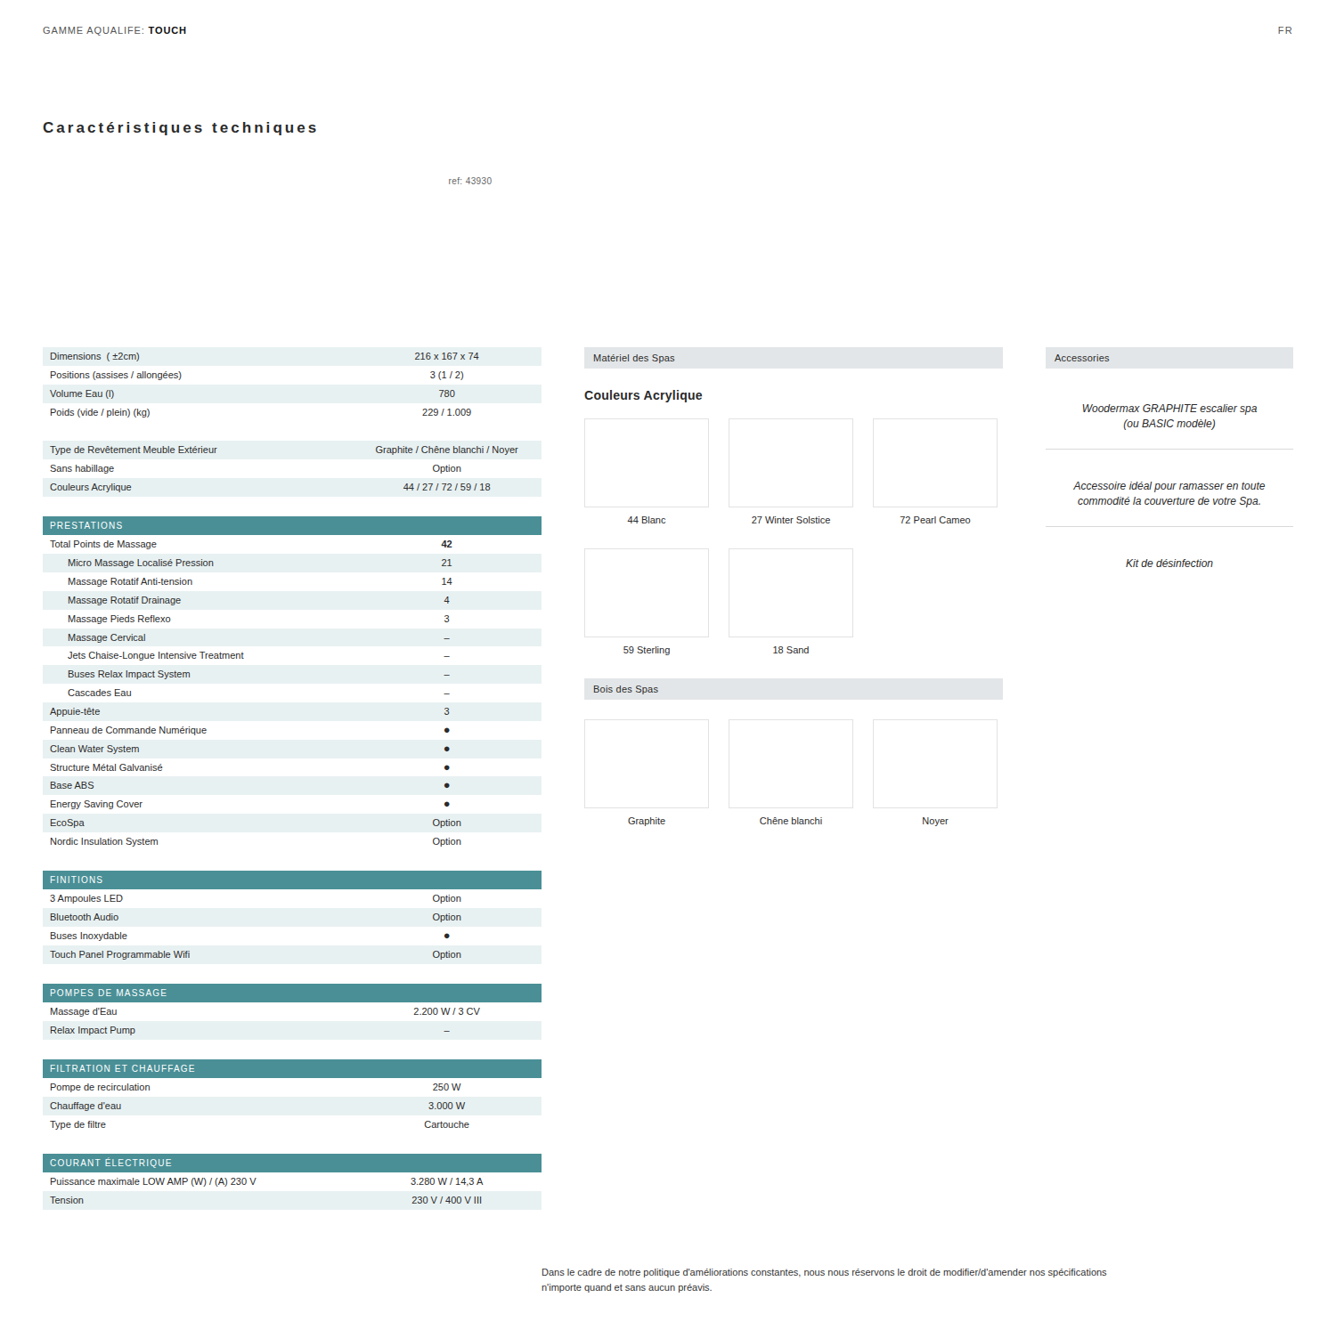Gamme Aqualife: TOUCH
FR
Caractéristiques techniques
ref: 43930
| Dimensions ( ±2cm) | 216 x 167 x 74 |
| Positions (assises / allongées) | 3 (1 / 2) |
| Volume Eau (l) | 780 |
| Poids (vide / plein) (kg) | 229 / 1.009 |
| Type de Revêtement Meuble Extérieur | Graphite / Chêne blanchi / Noyer |
| Sans habillage | Option |
| Couleurs Acrylique | 44 / 27 / 72 / 59 / 18 |
| Prestations | |
| Total Points de Massage | 42 |
| Micro Massage Localisé Pression | 21 |
| Massage Rotatif Anti-tension | 14 |
| Massage Rotatif Drainage | 4 |
| Massage Pieds Reflexo | 3 |
| Massage Cervical | – |
| Jets Chaise-Longue Intensive Treatment | – |
| Buses Relax Impact System | – |
| Cascades Eau | – |
| Appuie-tête | 3 |
| Panneau de Commande Numérique | ● |
| Clean Water System | ● |
| Structure Métal Galvanisé | ● |
| Base ABS | ● |
| Energy Saving Cover | ● |
| EcoSpa | Option |
| Nordic Insulation System | Option |
| Finitions | |
| 3 Ampoules LED | Option |
| Bluetooth Audio | Option |
| Buses Inoxydable | ● |
| Touch Panel Programmable Wifi | Option |
| Pompes de massage | |
| Massage d'Eau | 2.200 W / 3 CV |
| Relax Impact Pump | – |
| Filtration et chauffage | |
| Pompe de recirculation | 250 W |
| Chauffage d'eau | 3.000 W |
| Type de filtre | Cartouche |
| Courant électrique | |
| Puissance maximale LOW AMP (W) / (A) 230 V | 3.280 W / 14,3 A |
| Tension | 230 V / 400 V III |
Matériel des Spas
Couleurs Acrylique
44 Blanc
27 Winter Solstice
72 Pearl Cameo
59 Sterling
18 Sand
Bois des Spas
Graphite
Chêne blanchi
Noyer
Accessories
Woodermax GRAPHITE escalier spa
(ou BASIC modèle)
Accessoire idéal pour ramasser en toute
commodité la couverture de votre Spa.
Kit de désinfection
Dans le cadre de notre politique d'améliorations constantes, nous nous réservons le droit de modifier/d'amender nos spécifications n'importe quand et sans aucun préavis.